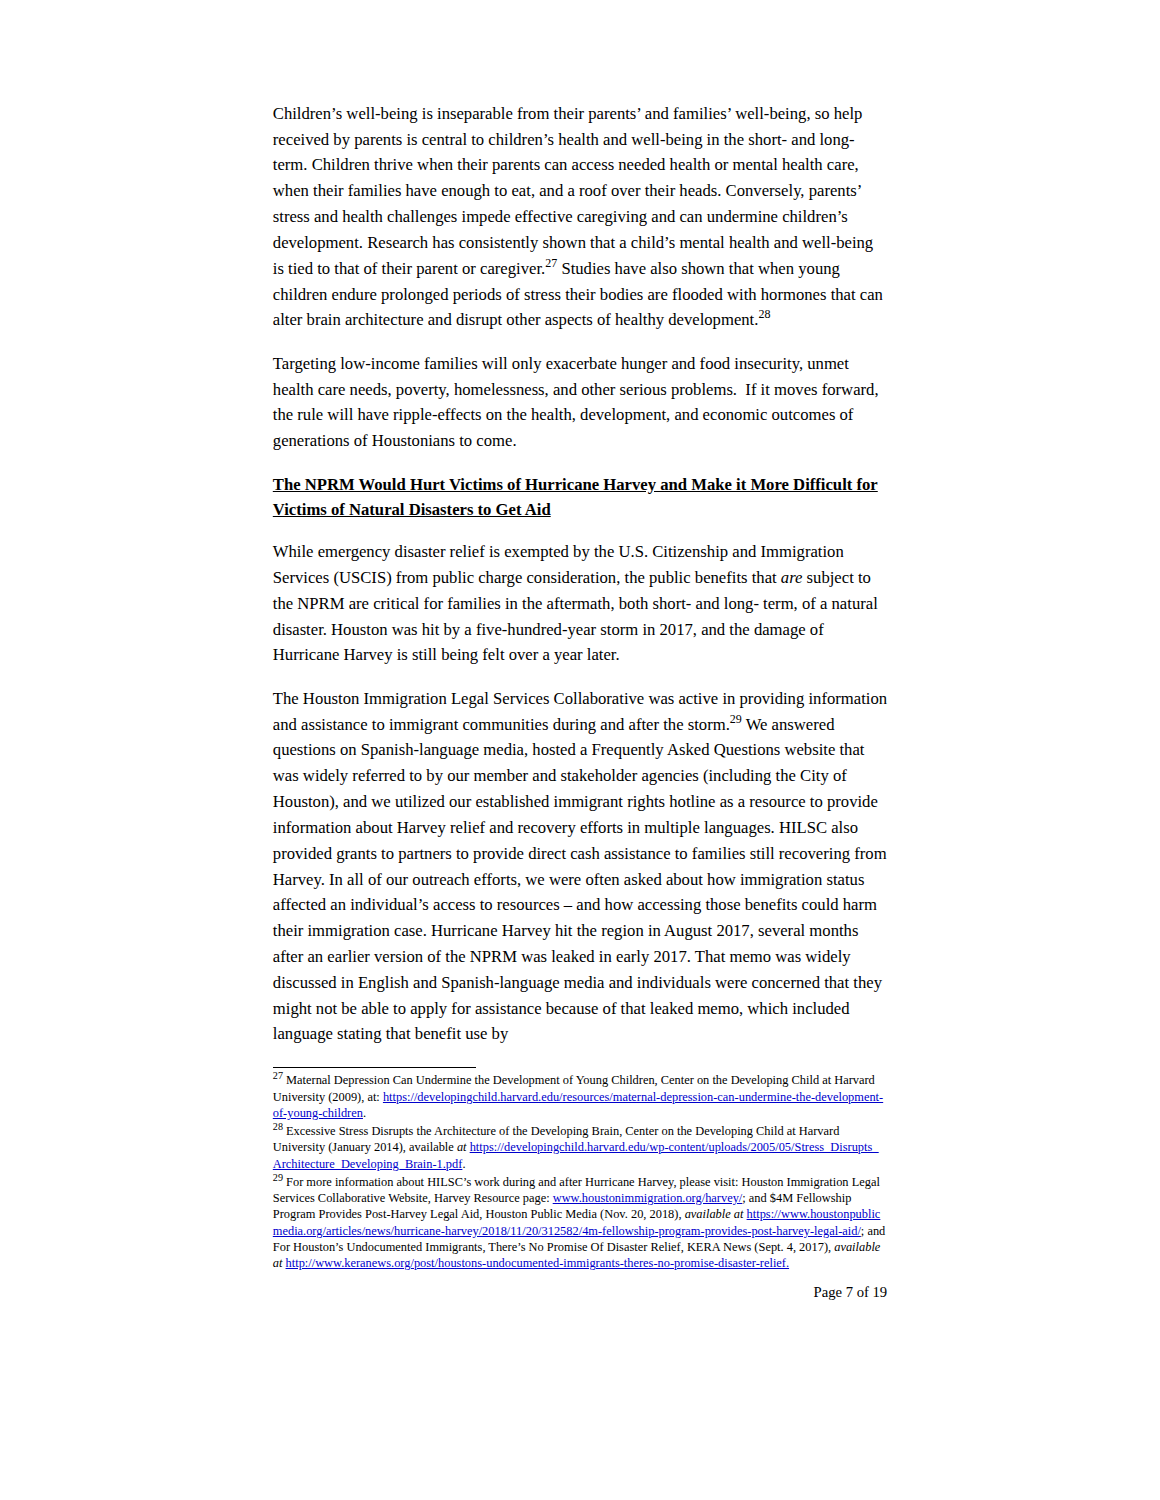Children’s well-being is inseparable from their parents’ and families’ well-being, so help received by parents is central to children’s health and well-being in the short- and long-term. Children thrive when their parents can access needed health or mental health care, when their families have enough to eat, and a roof over their heads. Conversely, parents’ stress and health challenges impede effective caregiving and can undermine children’s development. Research has consistently shown that a child’s mental health and well-being is tied to that of their parent or caregiver.27 Studies have also shown that when young children endure prolonged periods of stress their bodies are flooded with hormones that can alter brain architecture and disrupt other aspects of healthy development.28
Targeting low-income families will only exacerbate hunger and food insecurity, unmet health care needs, poverty, homelessness, and other serious problems. If it moves forward, the rule will have ripple-effects on the health, development, and economic outcomes of generations of Houstonians to come.
The NPRM Would Hurt Victims of Hurricane Harvey and Make it More Difficult for Victims of Natural Disasters to Get Aid
While emergency disaster relief is exempted by the U.S. Citizenship and Immigration Services (USCIS) from public charge consideration, the public benefits that are subject to the NPRM are critical for families in the aftermath, both short- and long- term, of a natural disaster. Houston was hit by a five-hundred-year storm in 2017, and the damage of Hurricane Harvey is still being felt over a year later.
The Houston Immigration Legal Services Collaborative was active in providing information and assistance to immigrant communities during and after the storm.29 We answered questions on Spanish-language media, hosted a Frequently Asked Questions website that was widely referred to by our member and stakeholder agencies (including the City of Houston), and we utilized our established immigrant rights hotline as a resource to provide information about Harvey relief and recovery efforts in multiple languages. HILSC also provided grants to partners to provide direct cash assistance to families still recovering from Harvey. In all of our outreach efforts, we were often asked about how immigration status affected an individual’s access to resources – and how accessing those benefits could harm their immigration case. Hurricane Harvey hit the region in August 2017, several months after an earlier version of the NPRM was leaked in early 2017. That memo was widely discussed in English and Spanish-language media and individuals were concerned that they might not be able to apply for assistance because of that leaked memo, which included language stating that benefit use by
27 Maternal Depression Can Undermine the Development of Young Children, Center on the Developing Child at Harvard University (2009), at: https://developingchild.harvard.edu/resources/maternal-depression-can-undermine-the-development-of-young-children.
28 Excessive Stress Disrupts the Architecture of the Developing Brain, Center on the Developing Child at Harvard University (January 2014), available at https://developingchild.harvard.edu/wp-content/uploads/2005/05/Stress_Disrupts_Architecture_Developing_Brain-1.pdf.
29 For more information about HILSC’s work during and after Hurricane Harvey, please visit: Houston Immigration Legal Services Collaborative Website, Harvey Resource page: www.houstonimmigration.org/harvey/; and $4M Fellowship Program Provides Post-Harvey Legal Aid, Houston Public Media (Nov. 20, 2018), available at https://www.houstonpublicmedia.org/articles/news/hurricane-harvey/2018/11/20/312582/4m-fellowship-program-provides-post-harvey-legal-aid/; and For Houston’s Undocumented Immigrants, There’s No Promise Of Disaster Relief, KERA News (Sept. 4, 2017), available at http://www.keranews.org/post/houstons-undocumented-immigrants-theres-no-promise-disaster-relief.
Page 7 of 19